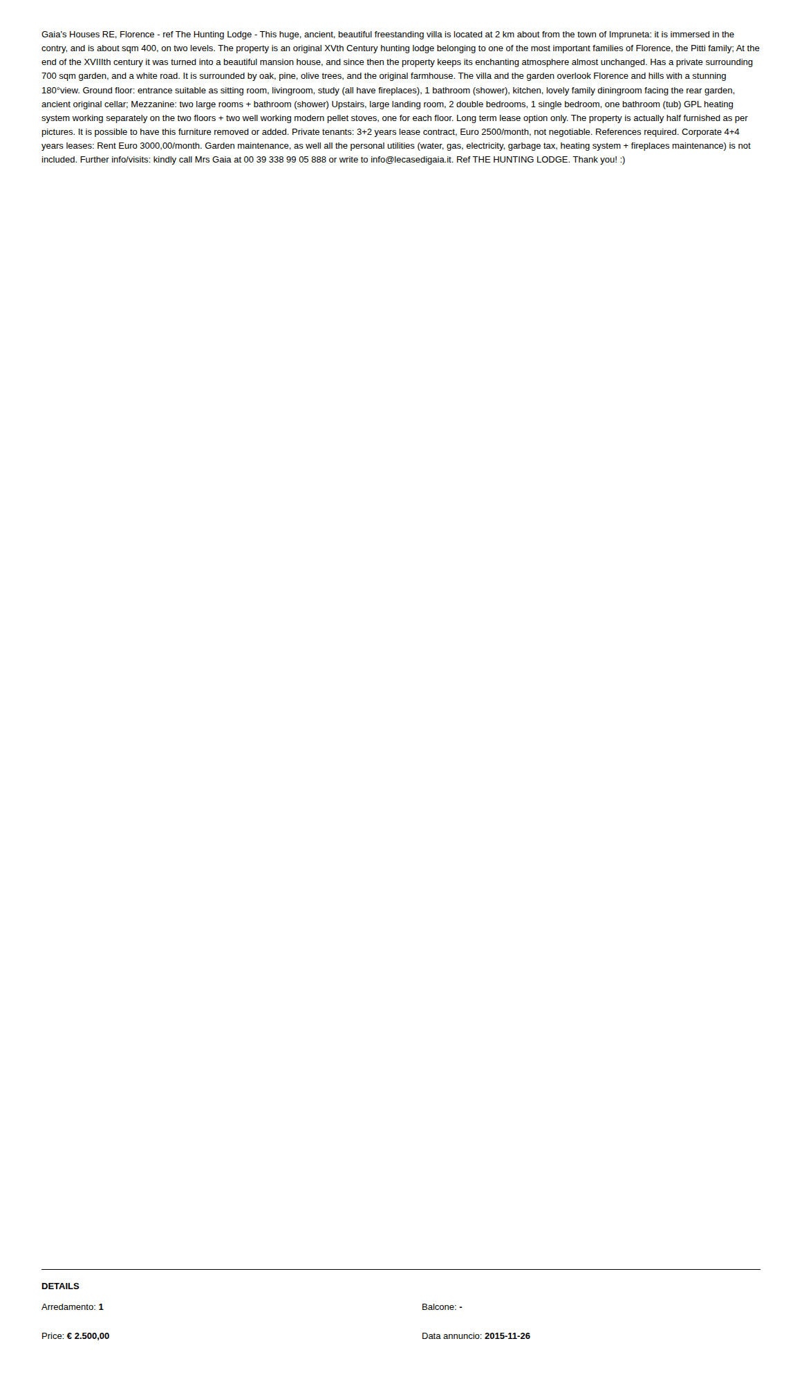Gaia's Houses RE, Florence - ref The Hunting Lodge - This huge, ancient, beautiful freestanding villa is located at 2 km about from the town of Impruneta: it is immersed in the contry, and is about sqm 400, on two levels. The property is an original XVth Century hunting lodge belonging to one of the most important families of Florence, the Pitti family; At the end of the XVIIIth century it was turned into a beautiful mansion house, and since then the property keeps its enchanting atmosphere almost unchanged. Has a private surrounding 700 sqm garden, and a white road. It is surrounded by oak, pine, olive trees, and the original farmhouse. The villa and the garden overlook Florence and hills with a stunning 180°view. Ground floor: entrance suitable as sitting room, livingroom, study (all have fireplaces), 1 bathroom (shower), kitchen, lovely family diningroom facing the rear garden, ancient original cellar; Mezzanine: two large rooms + bathroom (shower) Upstairs, large landing room, 2 double bedrooms, 1 single bedroom, one bathroom (tub) GPL heating system working separately on the two floors + two well working modern pellet stoves, one for each floor. Long term lease option only. The property is actually half furnished as per pictures. It is possible to have this furniture removed or added. Private tenants: 3+2 years lease contract, Euro 2500/month, not negotiable. References required. Corporate 4+4 years leases: Rent Euro 3000,00/month. Garden maintenance, as well all the personal utilities (water, gas, electricity, garbage tax, heating system + fireplaces maintenance) is not included. Further info/visits: kindly call Mrs Gaia at 00 39 338 99 05 888 or write to info@lecasedigaia.it. Ref THE HUNTING LODGE. Thank you! :)
DETAILS
Arredamento: 1
Price: € 2.500,00
Balcone: -
Data annuncio: 2015-11-26